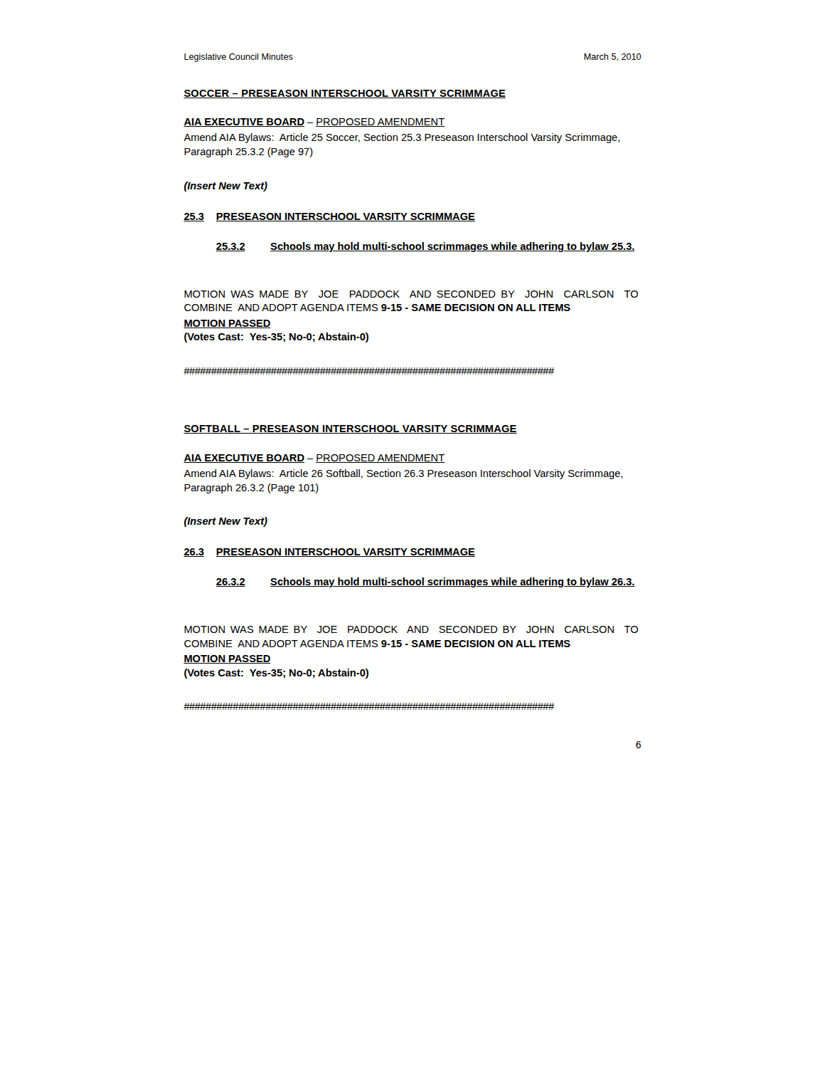Legislative Council Minutes
March 5, 2010
SOCCER – PRESEASON INTERSCHOOL VARSITY SCRIMMAGE
AIA EXECUTIVE BOARD – PROPOSED AMENDMENT
Amend AIA Bylaws: Article 25 Soccer, Section 25.3 Preseason Interschool Varsity Scrimmage, Paragraph 25.3.2 (Page 97)
(Insert New Text)
25.3
PRESEASON INTERSCHOOL VARSITY SCRIMMAGE
25.3.2
Schools may hold multi-school scrimmages while adhering to bylaw 25.3.
MOTION WAS MADE BY JOE PADDOCK AND SECONDED BY JOHN CARLSON TO COMBINE AND ADOPT AGENDA ITEMS 9-15 - SAME DECISION ON ALL ITEMS
MOTION PASSED
(Votes Cast: Yes-35; No-0; Abstain-0)
####################################################################
SOFTBALL – PRESEASON INTERSCHOOL VARSITY SCRIMMAGE
AIA EXECUTIVE BOARD – PROPOSED AMENDMENT
Amend AIA Bylaws: Article 26 Softball, Section 26.3 Preseason Interschool Varsity Scrimmage, Paragraph 26.3.2 (Page 101)
(Insert New Text)
26.3
PRESEASON INTERSCHOOL VARSITY SCRIMMAGE
26.3.2
Schools may hold multi-school scrimmages while adhering to bylaw 26.3.
MOTION WAS MADE BY JOE PADDOCK AND SECONDED BY JOHN CARLSON TO COMBINE AND ADOPT AGENDA ITEMS 9-15 - SAME DECISION ON ALL ITEMS
MOTION PASSED
(Votes Cast: Yes-35; No-0; Abstain-0)
####################################################################
6